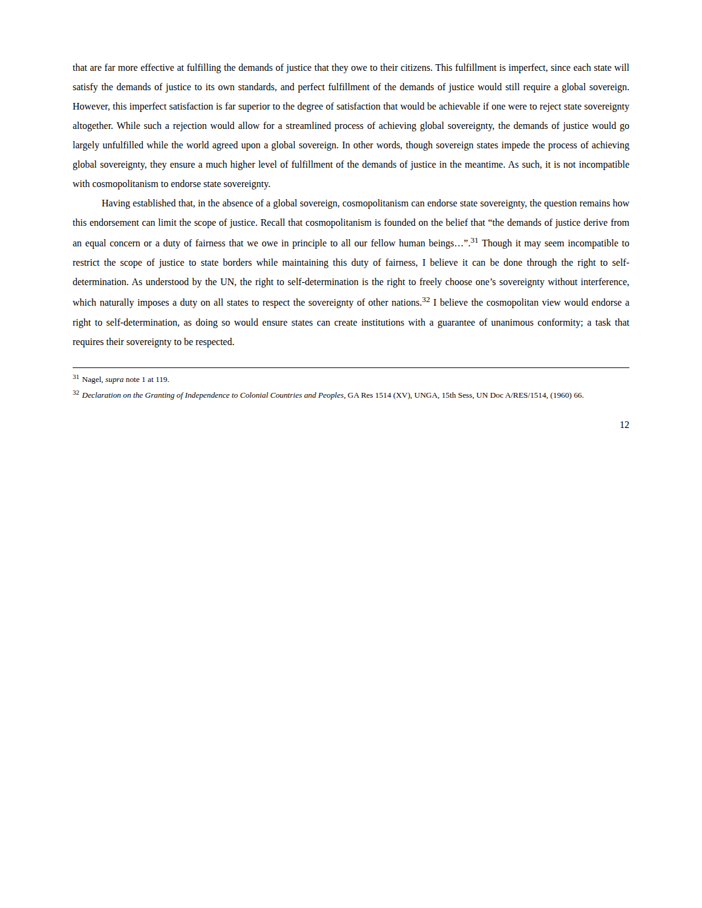that are far more effective at fulfilling the demands of justice that they owe to their citizens. This fulfillment is imperfect, since each state will satisfy the demands of justice to its own standards, and perfect fulfillment of the demands of justice would still require a global sovereign. However, this imperfect satisfaction is far superior to the degree of satisfaction that would be achievable if one were to reject state sovereignty altogether. While such a rejection would allow for a streamlined process of achieving global sovereignty, the demands of justice would go largely unfulfilled while the world agreed upon a global sovereign. In other words, though sovereign states impede the process of achieving global sovereignty, they ensure a much higher level of fulfillment of the demands of justice in the meantime. As such, it is not incompatible with cosmopolitanism to endorse state sovereignty.
Having established that, in the absence of a global sovereign, cosmopolitanism can endorse state sovereignty, the question remains how this endorsement can limit the scope of justice. Recall that cosmopolitanism is founded on the belief that “the demands of justice derive from an equal concern or a duty of fairness that we owe in principle to all our fellow human beings…”.31 Though it may seem incompatible to restrict the scope of justice to state borders while maintaining this duty of fairness, I believe it can be done through the right to self-determination. As understood by the UN, the right to self-determination is the right to freely choose one’s sovereignty without interference, which naturally imposes a duty on all states to respect the sovereignty of other nations.32 I believe the cosmopolitan view would endorse a right to self-determination, as doing so would ensure states can create institutions with a guarantee of unanimous conformity; a task that requires their sovereignty to be respected.
31Nagel, supra note 1 at 119.
32Declaration on the Granting of Independence to Colonial Countries and Peoples, GA Res 1514 (XV), UNGA, 15th Sess, UN Doc A/RES/1514, (1960) 66.
12